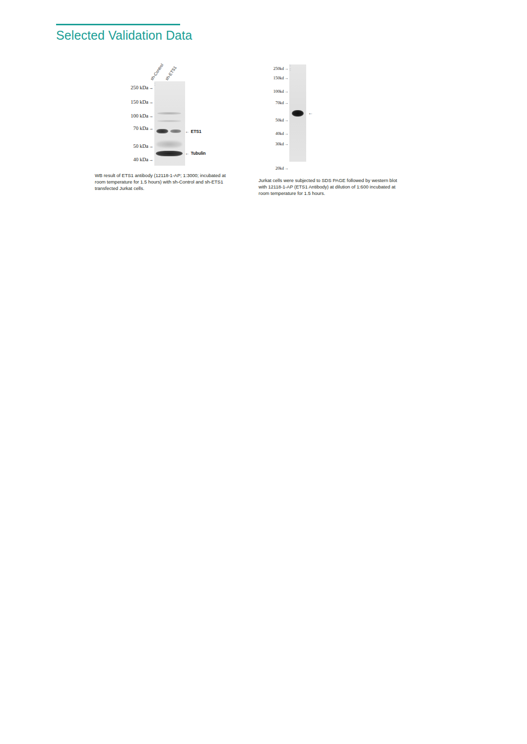Selected Validation Data
sh-Control
sh-ETS1
250 kDa→
150 kDa→
100 kDa→
70 kDa→
50 kDa→
40 kDa→
WWW.PTGLAB.COM
←ETS1
←Tubulin
WB result of ETS1 antibody (12118-1-AP; 1:3000; incubated at room temperature for 1.5 hours) with sh-Control and sh-ETS1 transfected Jurkat cells.
250kd→
150kd→
100kd→
70kd→
50kd→
40kd→
30kd→
20kd→
WWW.PTGLAB.COM
←
Jurkat cells were subjected to SDS PAGE followed by western blot with 12118-1-AP (ETS1 Antibody) at dilution of 1:600 incubated at room temperature for 1.5 hours.